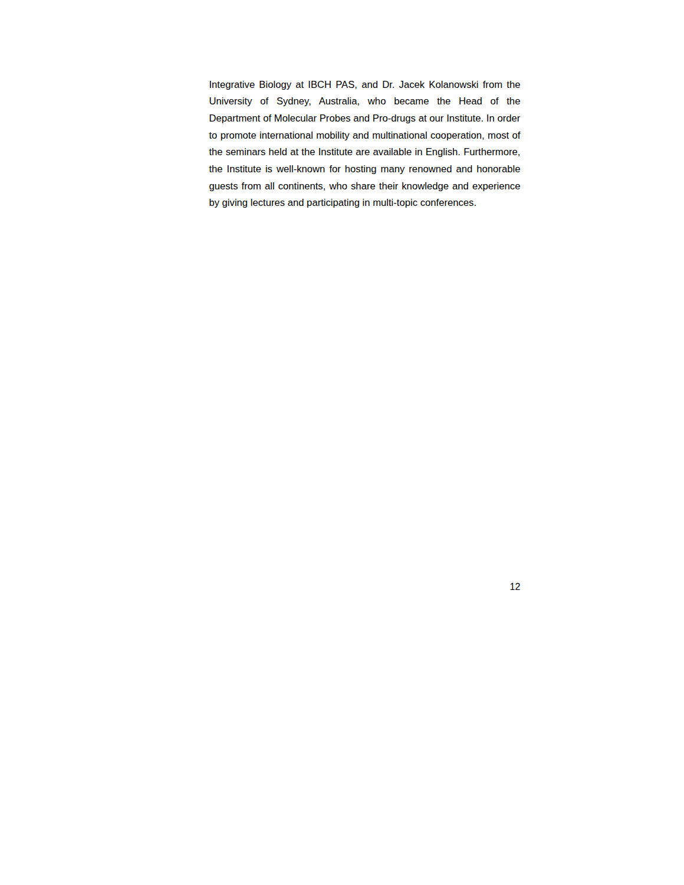Integrative Biology at IBCH PAS, and Dr. Jacek Kolanowski from the University of Sydney, Australia, who became the Head of the Department of Molecular Probes and Pro-drugs at our Institute. In order to promote international mobility and multinational cooperation, most of the seminars held at the Institute are available in English. Furthermore, the Institute is well-known for hosting many renowned and honorable guests from all continents, who share their knowledge and experience by giving lectures and participating in multi-topic conferences.
12